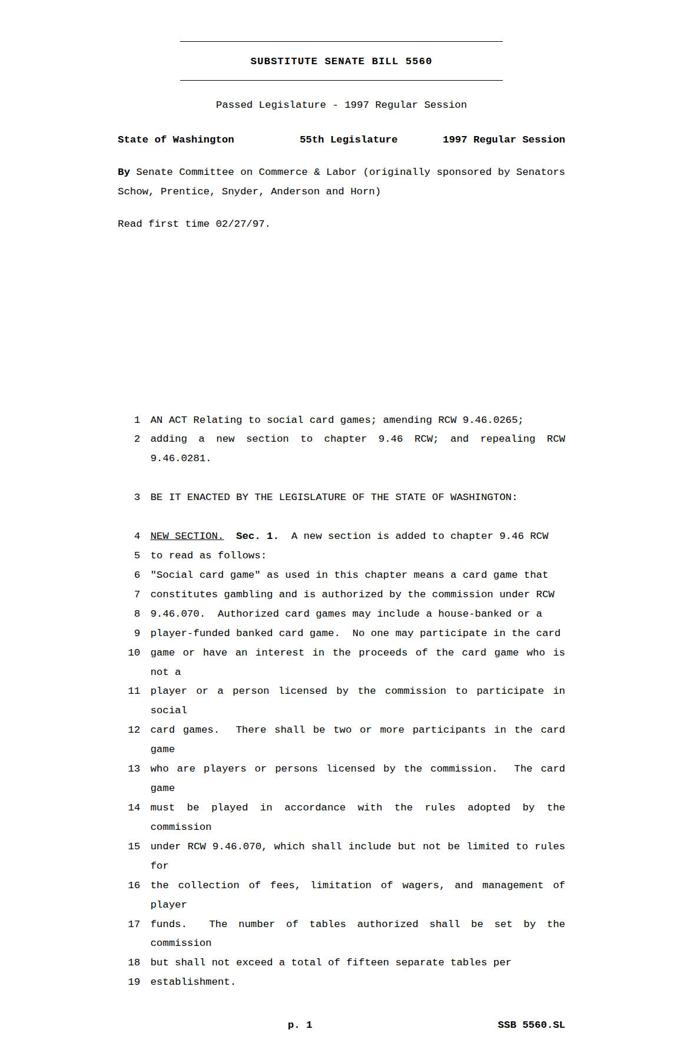SUBSTITUTE SENATE BILL 5560
Passed Legislature - 1997 Regular Session
State of Washington 55th Legislature 1997 Regular Session
By Senate Committee on Commerce & Labor (originally sponsored by Senators Schow, Prentice, Snyder, Anderson and Horn)
Read first time 02/27/97.
1 AN ACT Relating to social card games; amending RCW 9.46.0265;
2adding a new section to chapter 9.46 RCW; and repealing RCW 9.46.0281.
3 BE IT ENACTED BY THE LEGISLATURE OF THE STATE OF WASHINGTON:
4 NEW SECTION. Sec. 1. A new section is added to chapter 9.46 RCW
5to read as follows:
6"Social card game" as used in this chapter means a card game that
7constitutes gambling and is authorized by the commission under RCW
89.46.070. Authorized card games may include a house-banked or a
9player-funded banked card game. No one may participate in the card
10game or have an interest in the proceeds of the card game who is not a
11player or a person licensed by the commission to participate in social
12card games. There shall be two or more participants in the card game
13who are players or persons licensed by the commission. The card game
14must be played in accordance with the rules adopted by the commission
15under RCW 9.46.070, which shall include but not be limited to rules for
16the collection of fees, limitation of wagers, and management of player
17funds. The number of tables authorized shall be set by the commission
18but shall not exceed a total of fifteen separate tables per
19establishment.
p. 1 SSB 5560.SL